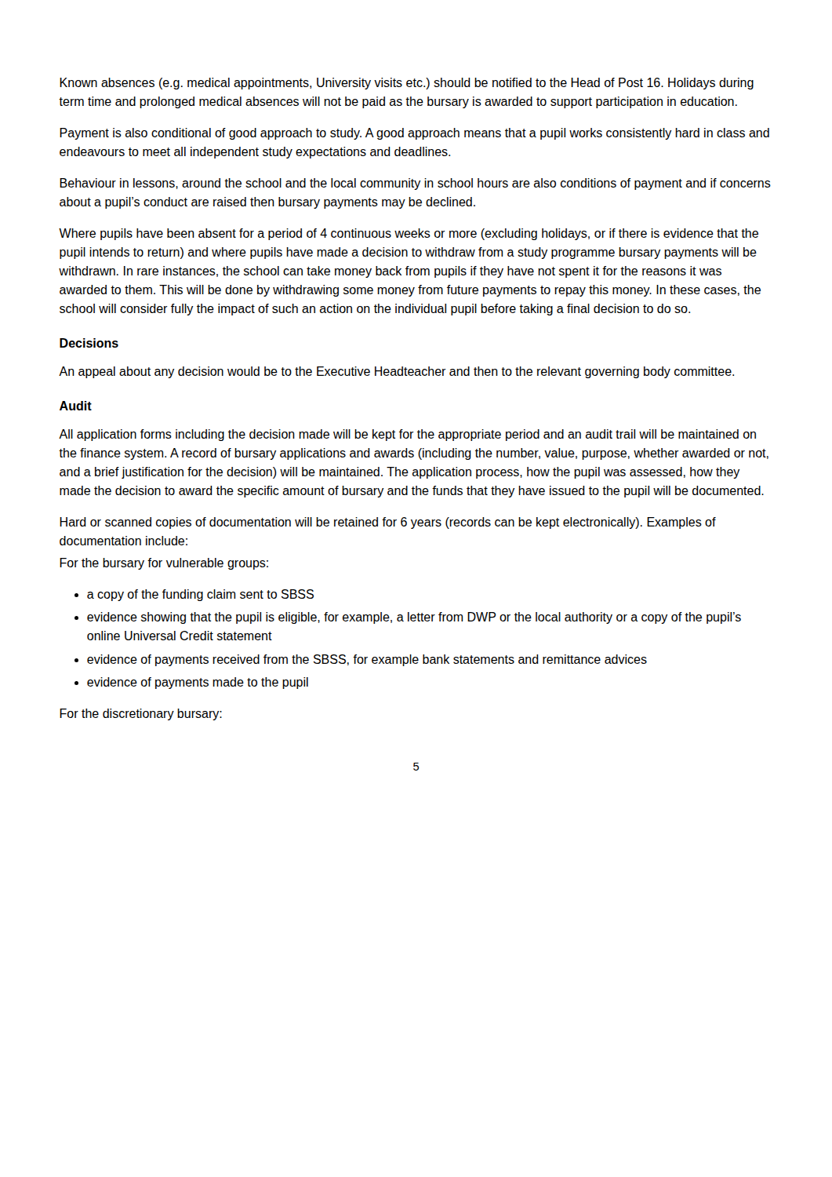Known absences (e.g. medical appointments, University visits etc.) should be notified to the Head of Post 16. Holidays during term time and prolonged medical absences will not be paid as the bursary is awarded to support participation in education.
Payment is also conditional of good approach to study. A good approach means that a pupil works consistently hard in class and endeavours to meet all independent study expectations and deadlines.
Behaviour in lessons, around the school and the local community in school hours are also conditions of payment and if concerns about a pupil’s conduct are raised then bursary payments may be declined.
Where pupils have been absent for a period of 4 continuous weeks or more (excluding holidays, or if there is evidence that the pupil intends to return) and where pupils have made a decision to withdraw from a study programme bursary payments will be withdrawn. In rare instances, the school can take money back from pupils if they have not spent it for the reasons it was awarded to them. This will be done by withdrawing some money from future payments to repay this money. In these cases, the school will consider fully the impact of such an action on the individual pupil before taking a final decision to do so.
Decisions
An appeal about any decision would be to the Executive Headteacher and then to the relevant governing body committee.
Audit
All application forms including the decision made will be kept for the appropriate period and an audit trail will be maintained on the finance system. A record of bursary applications and awards (including the number, value, purpose, whether awarded or not, and a brief justification for the decision) will be maintained. The application process, how the pupil was assessed, how they made the decision to award the specific amount of bursary and the funds that they have issued to the pupil will be documented.
Hard or scanned copies of documentation will be retained for 6 years (records can be kept electronically). Examples of documentation include:
For the bursary for vulnerable groups:
a copy of the funding claim sent to SBSS
evidence showing that the pupil is eligible, for example, a letter from DWP or the local authority or a copy of the pupil’s online Universal Credit statement
evidence of payments received from the SBSS, for example bank statements and remittance advices
evidence of payments made to the pupil
For the discretionary bursary:
5